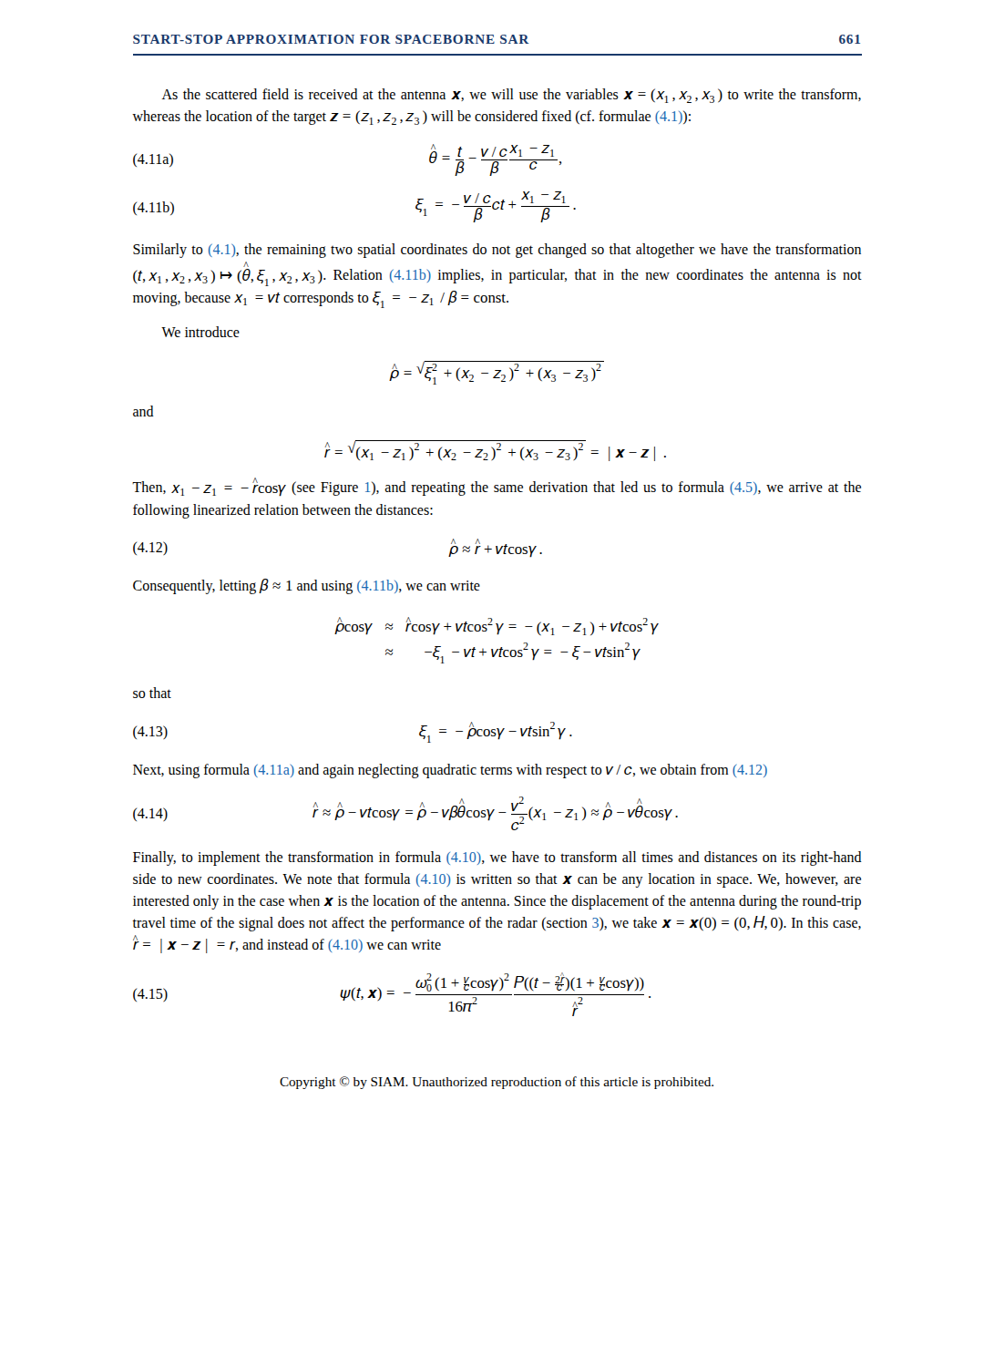START-STOP APPROXIMATION FOR SPACEBORNE SAR 661
As the scattered field is received at the antenna 𝒙, we will use the variables 𝒙=(x1,x2,x3) to write the transform, whereas the location of the target 𝒛=(z1,z2,z3) will be considered fixed (cf. formulae (4.1)):
(4.11a) θ^ = tβ − v/cβ x1−z1c ,
(4.11b) ξ1 = − v/cβ ct + x1−z1β .
Similarly to (4.1), the remaining two spatial coordinates do not get changed so that altogether we have the transformation (t,x1,x2,x3)↦(θ^,ξ1,x2,x3). Relation (4.11b) implies, in particular, that in the new coordinates the antenna is not moving, because x1=vt corresponds to ξ1=−z1/β=const.
We introduce
ρ^ = ξ12 + (x2−z2)2 + (x3−z3)2
and
r^ = (x1−z1)2 + (x2−z2)2 + (x3−z3)2 = |𝒙−𝒛| .
Then, x1−z1=−r^cos⁡γ (see Figure 1), and repeating the same derivation that led us to formula (4.5), we arrive at the following linearized relation between the distances:
(4.12) ρ^ ≈ r^ + vtcos⁡γ .
Consequently, letting β≈1 and using (4.11b), we can write
ρ^cos⁡γ ≈ r^cos⁡γ + vtcos2⁡γ = −(x1−z1) + vtcos2⁡γ ≈ −ξ1 −vt +vtcos2⁡γ = −ξ −vtsin2⁡γ
so that
(4.13) ξ1 = −ρ^cos⁡γ −vtsin2⁡γ .
Next, using formula (4.11a) and again neglecting quadratic terms with respect to v/c, we obtain from (4.12)
(4.14) r^ ≈ ρ^ − vtcos⁡γ = ρ^ − vβθ^cos⁡γ − v2c2 (x1−z1) ≈ ρ^ − vθ^cos⁡γ .
Finally, to implement the transformation in formula (4.10), we have to transform all times and distances on its right-hand side to new coordinates. We note that formula (4.10) is written so that 𝒙 can be any location in space. We, however, are interested only in the case when 𝒙 is the location of the antenna. Since the displacement of the antenna during the round-trip travel time of the signal does not affect the performance of the radar (section 3), we take 𝒙=𝒙(0)=(0,H,0). In this case, r^=|𝒙−𝒛|=r, and instead of (4.10) we can write
(4.15) ψ(t,𝒙) = − ω02 (1+vccos⁡γ) 2 16π2 P ( (t−2r^c) (1+vccos⁡γ) ) r^2 .
Copyright © by SIAM. Unauthorized reproduction of this article is prohibited.